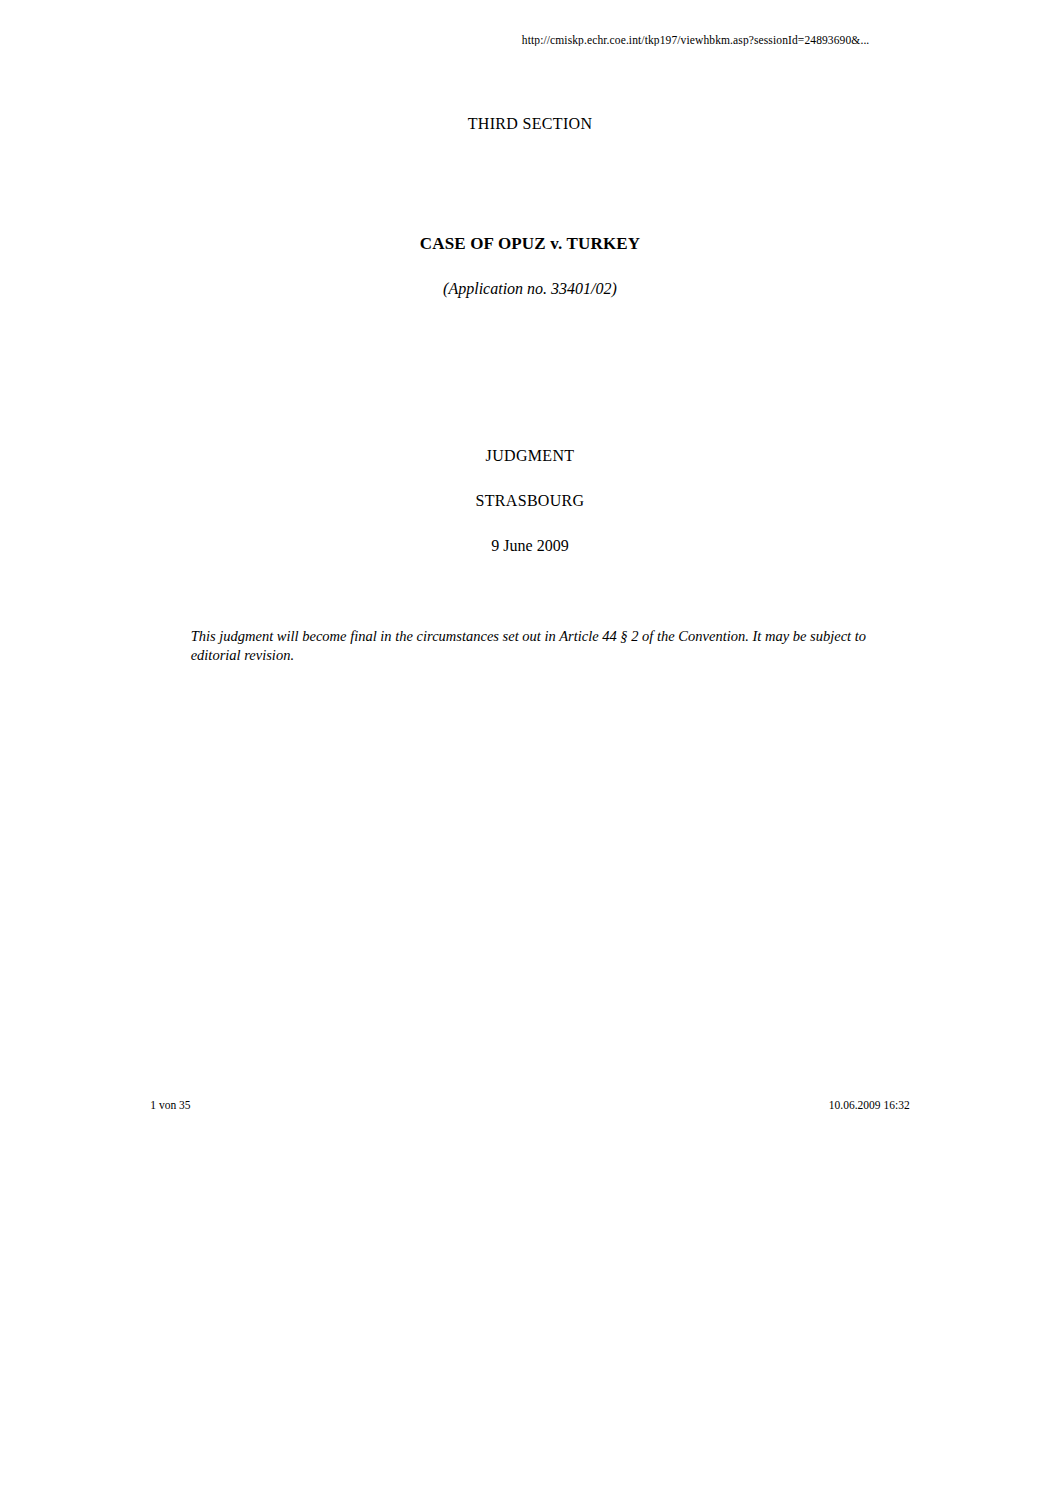http://cmiskp.echr.coe.int/tkp197/viewhbkm.asp?sessionId=24893690&...
THIRD SECTION
CASE OF OPUZ v. TURKEY
(Application no. 33401/02)
JUDGMENT
STRASBOURG
9 June 2009
This judgment will become final in the circumstances set out in Article 44 § 2 of the Convention. It may be subject to editorial revision.
1 von 35 10.06.2009 16:32